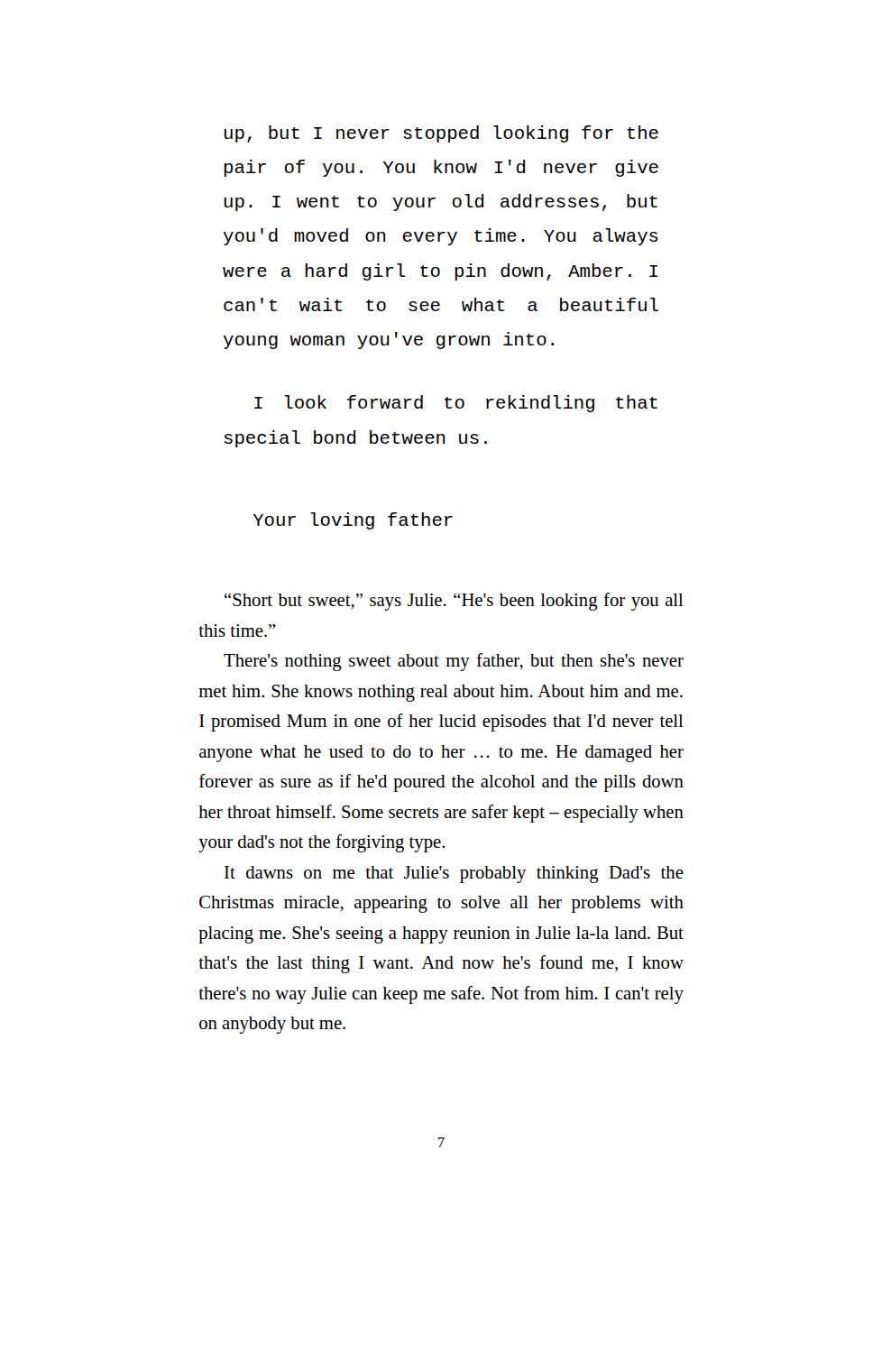up, but I never stopped looking for the pair of you. You know I'd never give up. I went to your old addresses, but you'd moved on every time. You always were a hard girl to pin down, Amber. I can't wait to see what a beautiful young woman you've grown into.
I look forward to rekindling that special bond between us.
Your loving father
“Short but sweet,” says Julie. “He's been looking for you all this time.”
There's nothing sweet about my father, but then she's never met him. She knows nothing real about him. About him and me. I promised Mum in one of her lucid episodes that I'd never tell anyone what he used to do to her … to me. He damaged her forever as sure as if he'd poured the alcohol and the pills down her throat himself. Some secrets are safer kept – especially when your dad's not the forgiving type.
It dawns on me that Julie's probably thinking Dad's the Christmas miracle, appearing to solve all her problems with placing me. She's seeing a happy reunion in Julie la-la land. But that's the last thing I want. And now he's found me, I know there's no way Julie can keep me safe. Not from him. I can't rely on anybody but me.
7